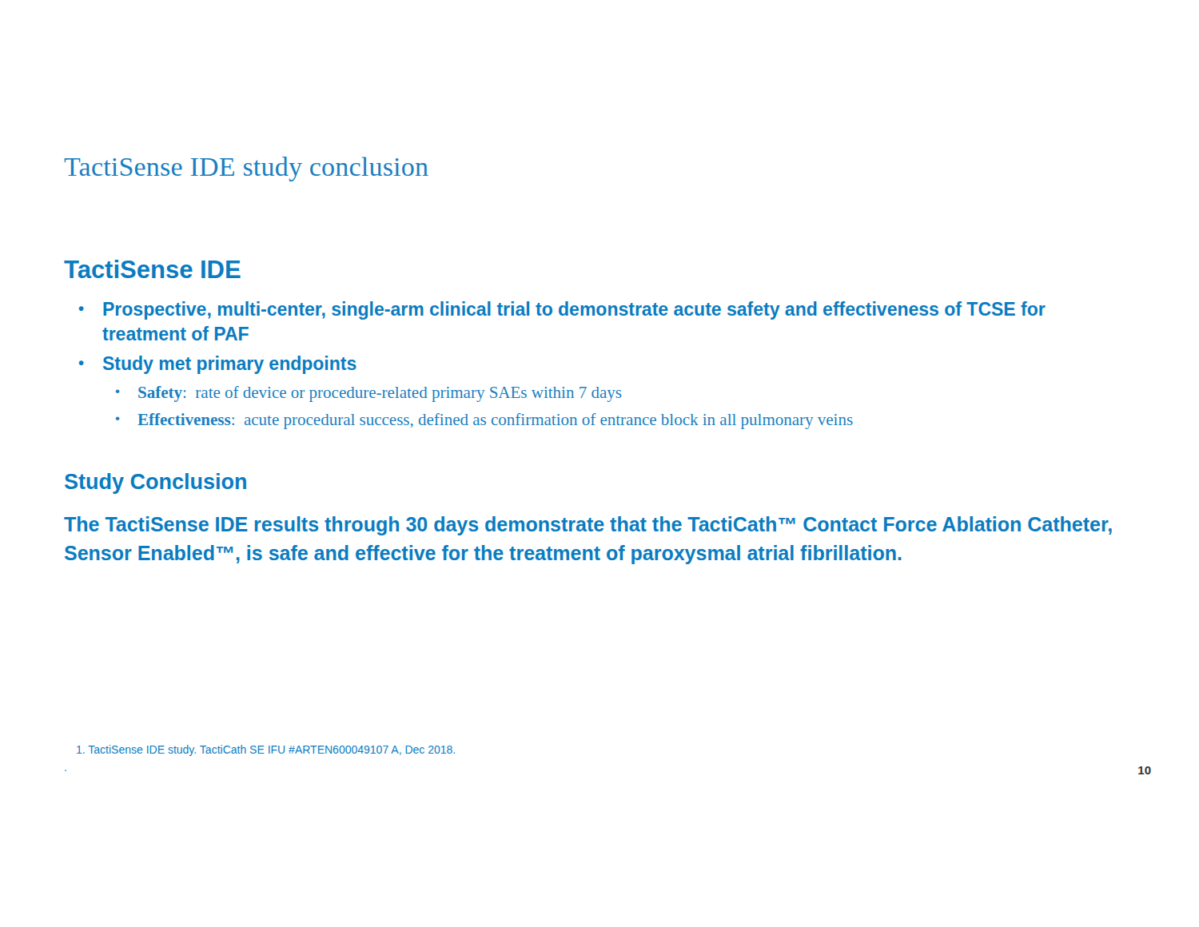TactiSense IDE study conclusion
TactiSense IDE
Prospective, multi-center, single-arm clinical trial to demonstrate acute safety and effectiveness of TCSE for treatment of PAF
Study met primary endpoints
Safety: rate of device or procedure-related primary SAEs within 7 days
Effectiveness: acute procedural success, defined as confirmation of entrance block in all pulmonary veins
Study Conclusion
The TactiSense IDE results through 30 days demonstrate that the TactiCath™ Contact Force Ablation Catheter, Sensor Enabled™, is safe and effective for the treatment of paroxysmal atrial fibrillation.
1. TactiSense IDE study. TactiCath SE IFU #ARTEN600049107 A, Dec 2018.
.
10